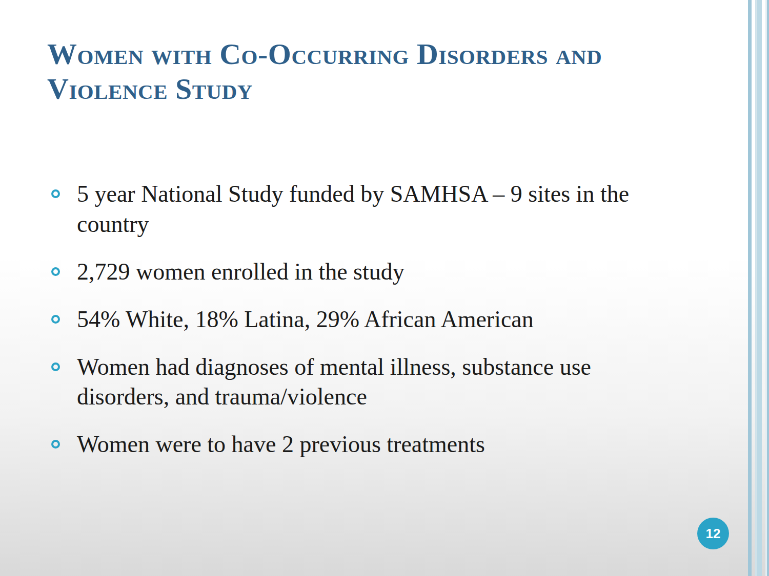Women with Co-Occurring Disorders and Violence Study
5 year National Study funded by SAMHSA – 9 sites in the country
2,729 women enrolled in the study
54% White, 18% Latina, 29% African American
Women had diagnoses of mental illness, substance use disorders, and trauma/violence
Women were to have 2 previous treatments
12